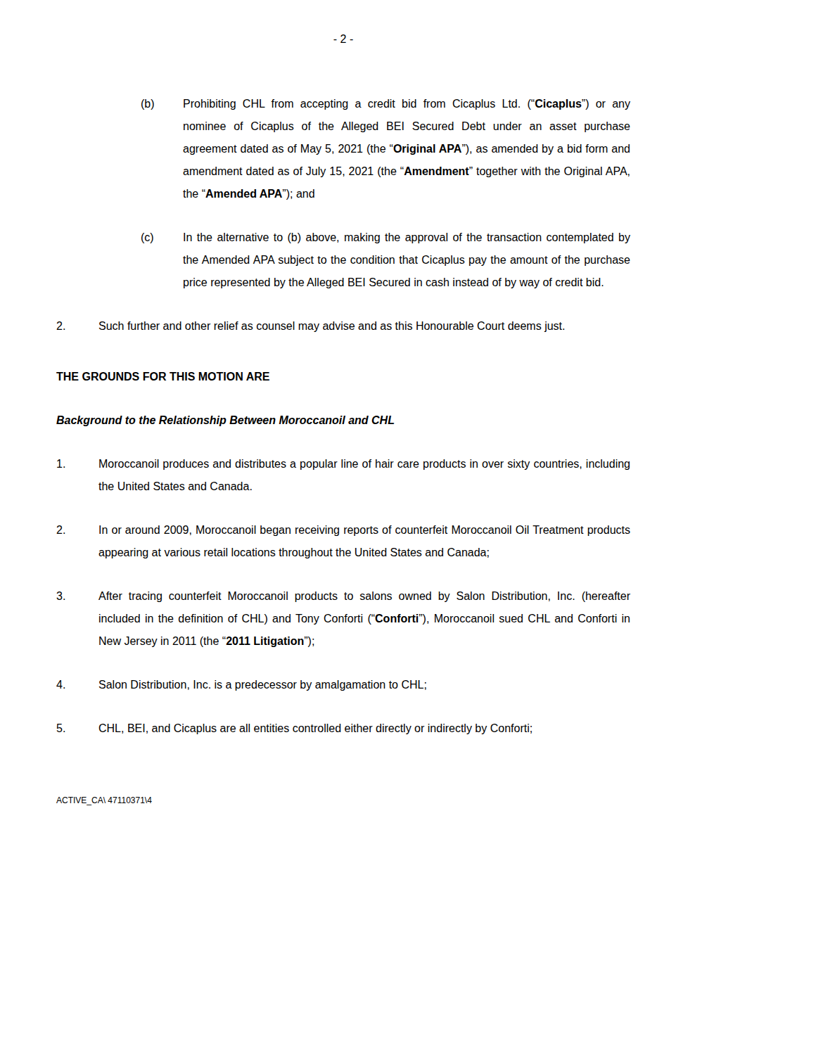- 2 -
(b)
Prohibiting CHL from accepting a credit bid from Cicaplus Ltd. (“Cicaplus”) or any nominee of Cicaplus of the Alleged BEI Secured Debt under an asset purchase agreement dated as of May 5, 2021 (the “Original APA”), as amended by a bid form and amendment dated as of July 15, 2021 (the “Amendment” together with the Original APA, the “Amended APA”); and
(c)
In the alternative to (b) above, making the approval of the transaction contemplated by the Amended APA subject to the condition that Cicaplus pay the amount of the purchase price represented by the Alleged BEI Secured in cash instead of by way of credit bid.
2.
Such further and other relief as counsel may advise and as this Honourable Court deems just.
THE GROUNDS FOR THIS MOTION ARE
Background to the Relationship Between Moroccanoil and CHL
1.
Moroccanoil produces and distributes a popular line of hair care products in over sixty countries, including the United States and Canada.
2.
In or around 2009, Moroccanoil began receiving reports of counterfeit Moroccanoil Oil Treatment products appearing at various retail locations throughout the United States and Canada;
3.
After tracing counterfeit Moroccanoil products to salons owned by Salon Distribution, Inc. (hereafter included in the definition of CHL) and Tony Conforti (“Conforti”), Moroccanoil sued CHL and Conforti in New Jersey in 2011 (the “2011 Litigation”);
4.
Salon Distribution, Inc. is a predecessor by amalgamation to CHL;
5.
CHL, BEI, and Cicaplus are all entities controlled either directly or indirectly by Conforti;
ACTIVE_CA\ 47110371\4